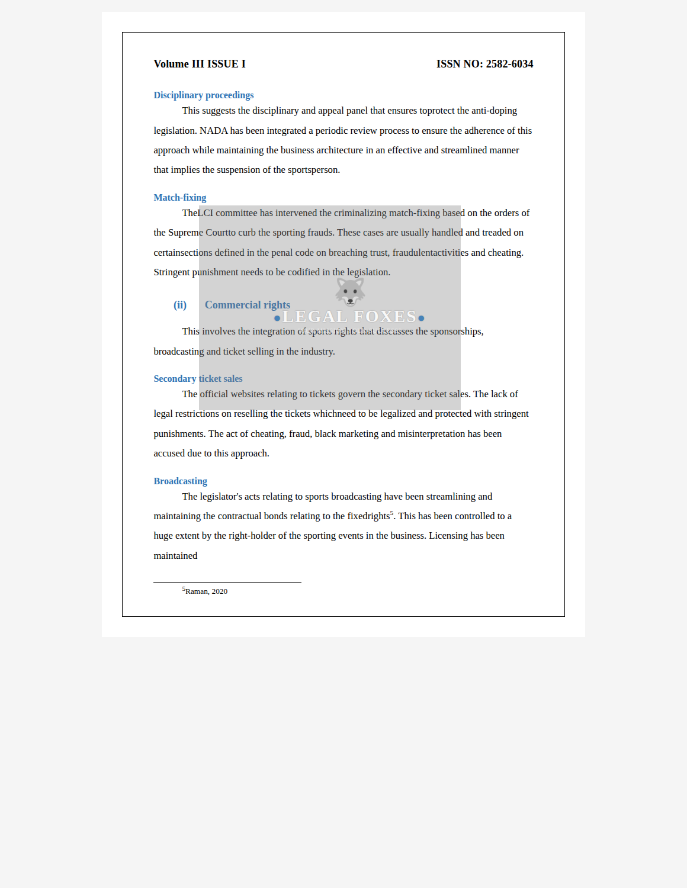Volume III ISSUE I ISSN NO: 2582-6034
Disciplinary proceedings
This suggests the disciplinary and appeal panel that ensures toprotect the anti-doping legislation. NADA has been integrated a periodic review process to ensure the adherence of this approach while maintaining the business architecture in an effective and streamlined manner that implies the suspension of the sportsperson.
Match-fixing
TheLCI committee has intervened the criminalizing match-fixing based on the orders of the Supreme Courtto curb the sporting frauds. These cases are usually handled and treaded on certainsections defined in the penal code on breaching trust, fraudulentactivities and cheating. Stringent punishment needs to be codified in the legislation.
(ii) Commercial rights
This involves the integration of sports rights that discusses the sponsorships, broadcasting and ticket selling in the industry.
Secondary ticket sales
The official websites relating to tickets govern the secondary ticket sales. The lack of legal restrictions on reselling the tickets whichneed to be legalized and protected with stringent punishments. The act of cheating, fraud, black marketing and misinterpretation has been accused due to this approach.
Broadcasting
The legislator's acts relating to sports broadcasting have been streamlining and maintaining the contractual bonds relating to the fixedrights5. This has been controlled to a huge extent by the right-holder of the sporting events in the business. Licensing has been maintained
🐺
●LEGAL FOXES●
"OUR MISSION YOUR SUCCESS"
5Raman, 2020